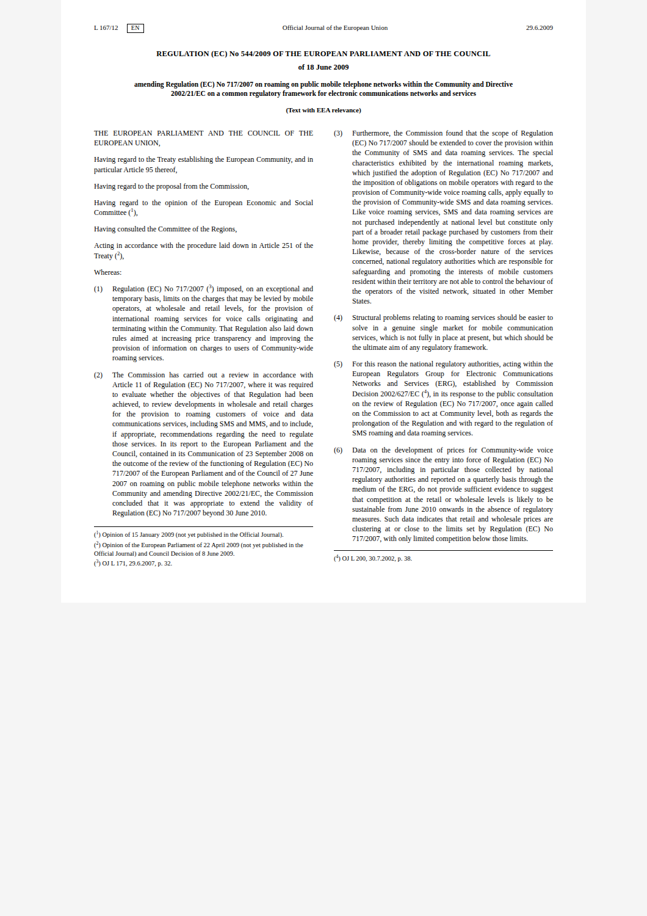L 167/12EN
Official Journal of the European Union
29.6.2009
REGULATION (EC) No 544/2009 OF THE EUROPEAN PARLIAMENT AND OF THE COUNCIL
of 18 June 2009
amending Regulation (EC) No 717/2007 on roaming on public mobile telephone networks within the Community and Directive 2002/21/EC on a common regulatory framework for electronic communications networks and services
(Text with EEA relevance)
THE EUROPEAN PARLIAMENT AND THE COUNCIL OF THE EUROPEAN UNION,
Having regard to the Treaty establishing the European Community, and in particular Article 95 thereof,
Having regard to the proposal from the Commission,
Having regard to the opinion of the European Economic and Social Committee (1),
Having consulted the Committee of the Regions,
Acting in accordance with the procedure laid down in Article 251 of the Treaty (2),
Whereas:
(1) Regulation (EC) No 717/2007 (3) imposed, on an exceptional and temporary basis, limits on the charges that may be levied by mobile operators, at wholesale and retail levels, for the provision of international roaming services for voice calls originating and terminating within the Community. That Regulation also laid down rules aimed at increasing price transparency and improving the provision of information on charges to users of Community-wide roaming services.
(2) The Commission has carried out a review in accordance with Article 11 of Regulation (EC) No 717/2007, where it was required to evaluate whether the objectives of that Regulation had been achieved, to review developments in wholesale and retail charges for the provision to roaming customers of voice and data communications services, including SMS and MMS, and to include, if appropriate, recommendations regarding the need to regulate those services. In its report to the European Parliament and the Council, contained in its Communication of 23 September 2008 on the outcome of the review of the functioning of Regulation (EC) No 717/2007 of the European Parliament and of the Council of 27 June 2007 on roaming on public mobile telephone networks within the Community and amending Directive 2002/21/EC, the Commission concluded that it was appropriate to extend the validity of Regulation (EC) No 717/2007 beyond 30 June 2010.
(1) Opinion of 15 January 2009 (not yet published in the Official Journal).
(2) Opinion of the European Parliament of 22 April 2009 (not yet published in the Official Journal) and Council Decision of 8 June 2009.
(3) OJ L 171, 29.6.2007, p. 32.
(3) Furthermore, the Commission found that the scope of Regulation (EC) No 717/2007 should be extended to cover the provision within the Community of SMS and data roaming services. The special characteristics exhibited by the international roaming markets, which justified the adoption of Regulation (EC) No 717/2007 and the imposition of obligations on mobile operators with regard to the provision of Community-wide voice roaming calls, apply equally to the provision of Community-wide SMS and data roaming services. Like voice roaming services, SMS and data roaming services are not purchased independently at national level but constitute only part of a broader retail package purchased by customers from their home provider, thereby limiting the competitive forces at play. Likewise, because of the cross-border nature of the services concerned, national regulatory authorities which are responsible for safeguarding and promoting the interests of mobile customers resident within their territory are not able to control the behaviour of the operators of the visited network, situated in other Member States.
(4) Structural problems relating to roaming services should be easier to solve in a genuine single market for mobile communication services, which is not fully in place at present, but which should be the ultimate aim of any regulatory framework.
(5) For this reason the national regulatory authorities, acting within the European Regulators Group for Electronic Communications Networks and Services (ERG), established by Commission Decision 2002/627/EC (4), in its response to the public consultation on the review of Regulation (EC) No 717/2007, once again called on the Commission to act at Community level, both as regards the prolongation of the Regulation and with regard to the regulation of SMS roaming and data roaming services.
(6) Data on the development of prices for Community-wide voice roaming services since the entry into force of Regulation (EC) No 717/2007, including in particular those collected by national regulatory authorities and reported on a quarterly basis through the medium of the ERG, do not provide sufficient evidence to suggest that competition at the retail or wholesale levels is likely to be sustainable from June 2010 onwards in the absence of regulatory measures. Such data indicates that retail and wholesale prices are clustering at or close to the limits set by Regulation (EC) No 717/2007, with only limited competition below those limits.
(4) OJ L 200, 30.7.2002, p. 38.